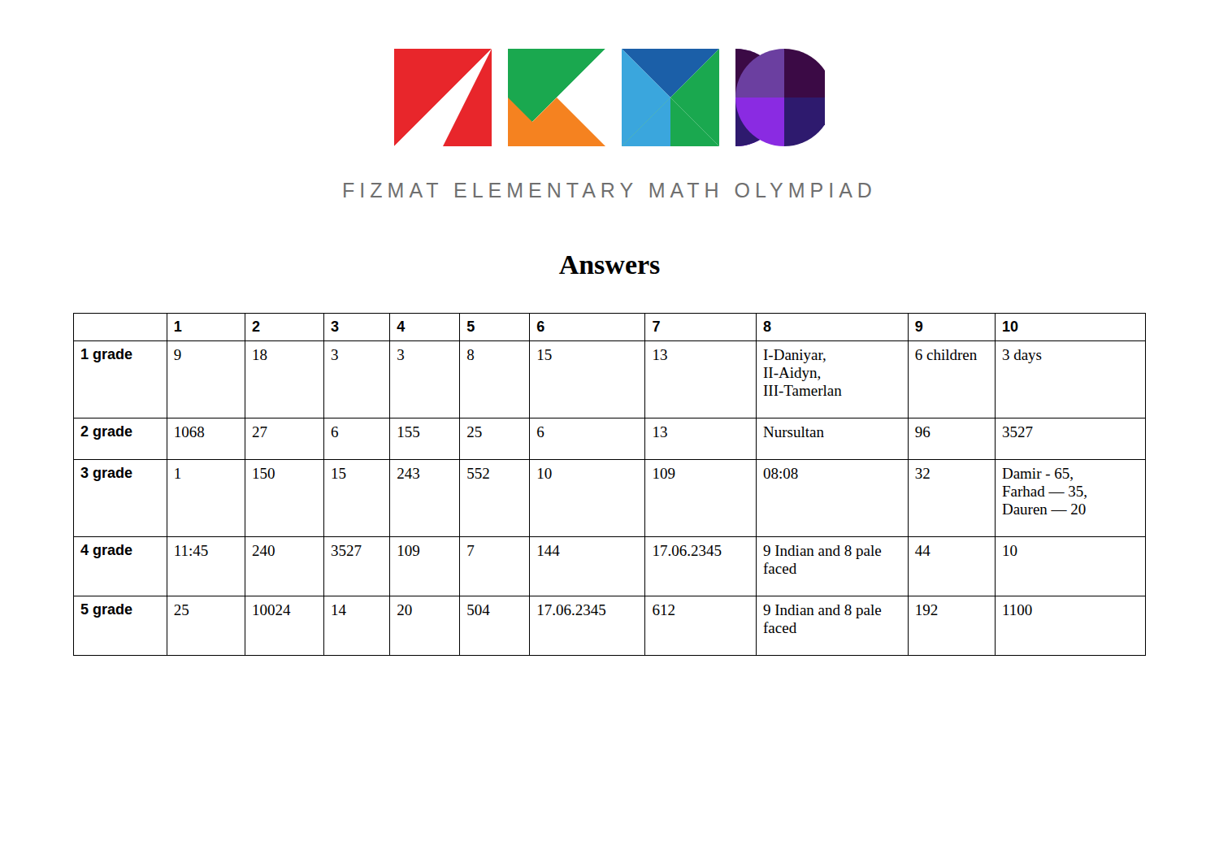FIZMAT ELEMENTARY MATH OLYMPIAD
Answers
| | 1 | 2 | 3 | 4 | 5 | 6 | 7 | 8 | 9 | 10 |
| --- | --- | --- | --- | --- | --- | --- | --- | --- | --- | --- |
| 1 grade | 9 | 18 | 3 | 3 | 8 | 15 | 13 | I-Daniyar, II-Aidyn, III-Tamerlan | 6 children | 3 days |
| 2 grade | 1068 | 27 | 6 | 155 | 25 | 6 | 13 | Nursultan | 96 | 3527 |
| 3 grade | 1 | 150 | 15 | 243 | 552 | 10 | 109 | 08:08 | 32 | Damir - 65, Farhad — 35, Dauren — 20 |
| 4 grade | 11:45 | 240 | 3527 | 109 | 7 | 144 | 17.06.2345 | 9 Indian and 8 pale faced | 44 | 10 |
| 5 grade | 25 | 10024 | 14 | 20 | 504 | 17.06.2345 | 612 | 9 Indian and 8 pale faced | 192 | 1100 |